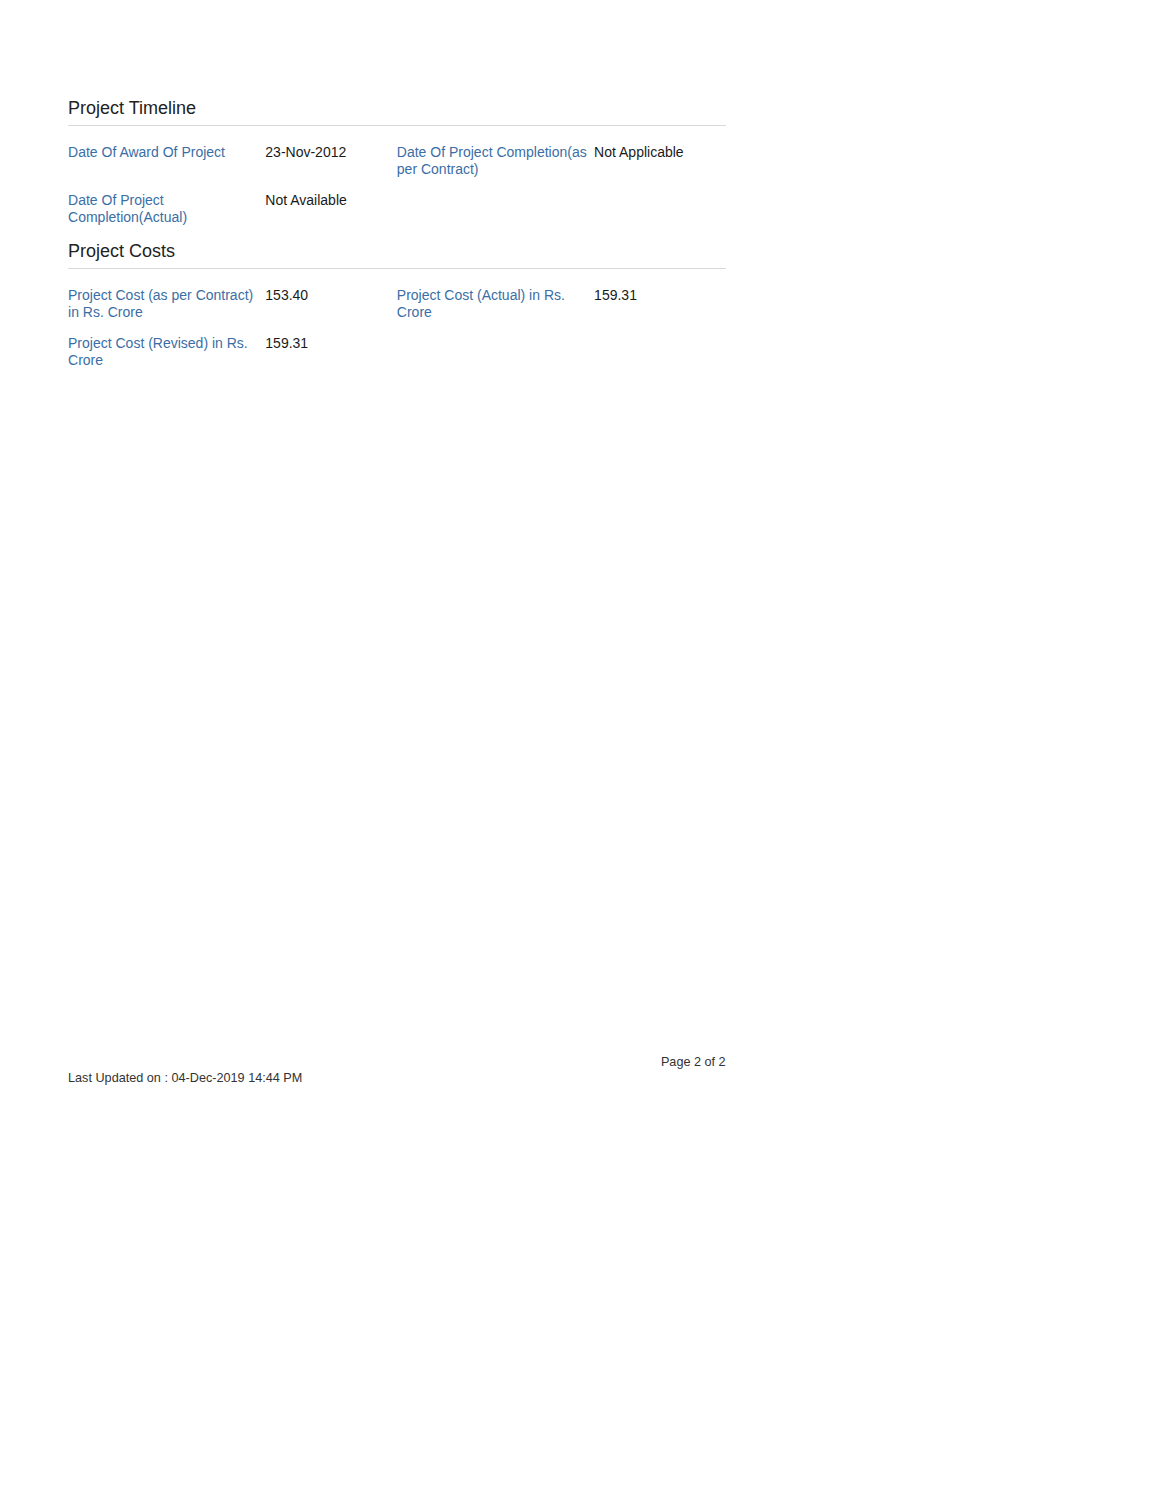Project Timeline
| Date Of Award Of Project | 23-Nov-2012 | Date Of Project Completion(as per Contract) | Not Applicable |
| Date Of Project Completion(Actual) | Not Available | | |
Project Costs
| Project Cost (as per Contract) in Rs. Crore | 153.40 | Project Cost (Actual) in Rs. Crore | 159.31 |
| Project Cost (Revised) in Rs. Crore | 159.31 | | |
Last Updated on : 04-Dec-2019 14:44 PM Page 2 of 2